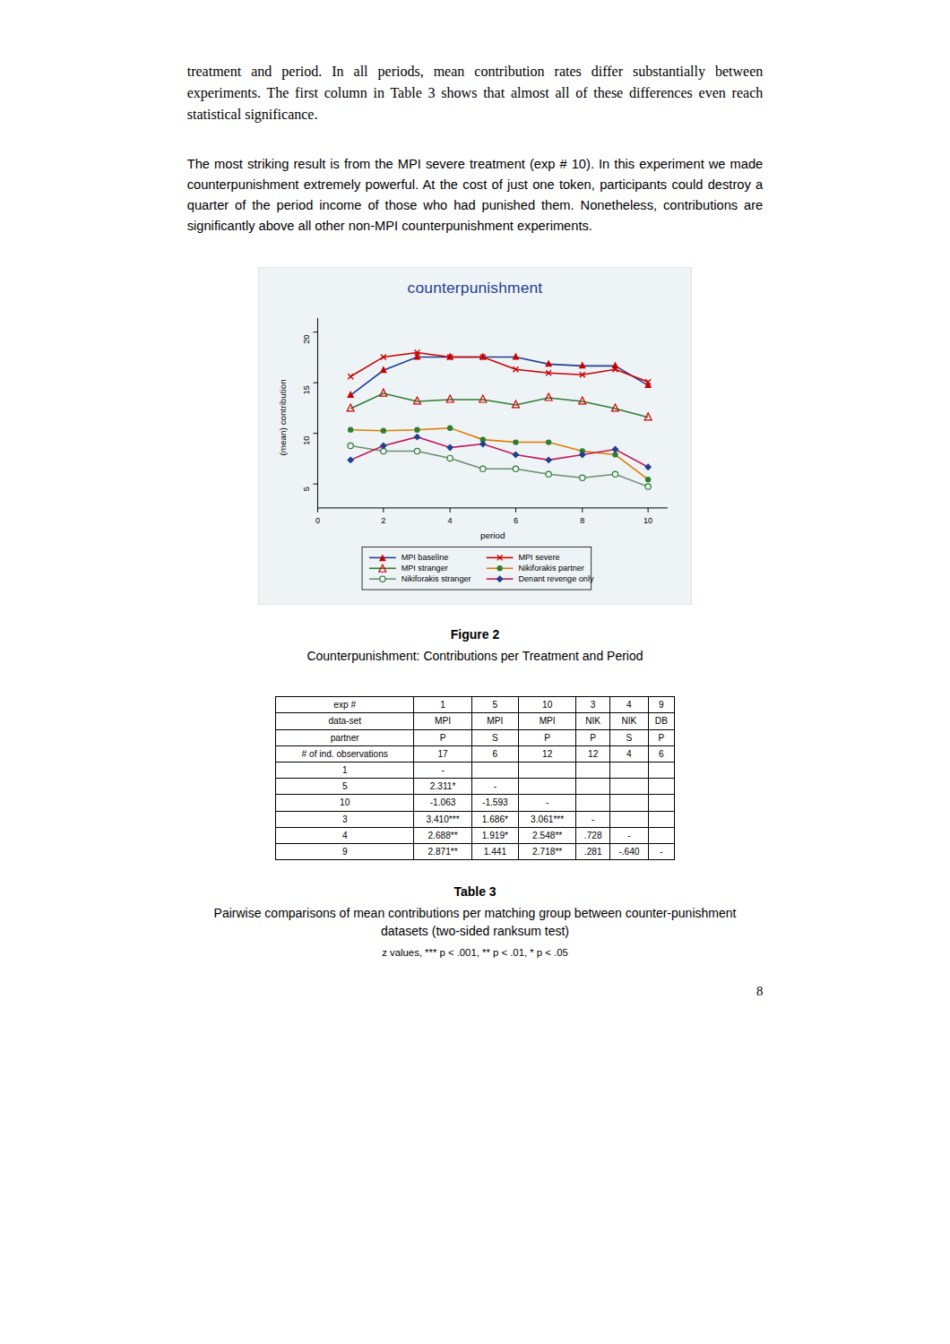treatment and period. In all periods, mean contribution rates differ substantially between experiments. The first column in Table 3 shows that almost all of these differences even reach statistical significance.
The most striking result is from the MPI severe treatment (exp # 10). In this experiment we made counterpunishment extremely powerful. At the cost of just one token, participants could destroy a quarter of the period income of those who had punished them. Nonetheless, contributions are significantly above all other non-MPI counterpunishment experiments.
counterpunishment
5 10 15 20 (mean) contribution 0 2 4 6 8 10 period MPI baseline MPI severe MPI stranger Nikiforakis partner Nikiforakis stranger Denant revenge only
Figure 2 Counterpunishment: Contributions per Treatment and Period
| exp # | 1 | 5 | 10 | 3 | 4 | 9 |
| data-set | MPI | MPI | MPI | NIK | NIK | DB |
| partner | P | S | P | P | S | P |
| # of ind. observations | 17 | 6 | 12 | 12 | 4 | 6 |
| 1 | - | | | | | |
| 5 | 2.311* | - | | | | |
| 10 | -1.063 | -1.593 | - | | | |
| 3 | 3.410*** | 1.686* | 3.061*** | - | | |
| 4 | 2.688** | 1.919* | 2.548** | .728 | - | |
| 9 | 2.871** | 1.441 | 2.718** | .281 | -.640 | - |
Table 3 Pairwise comparisons of mean contributions per matching group between counter-punishment
datasets (two-sided ranksum test)
z values, *** p < .001, ** p < .01, * p < .05
8